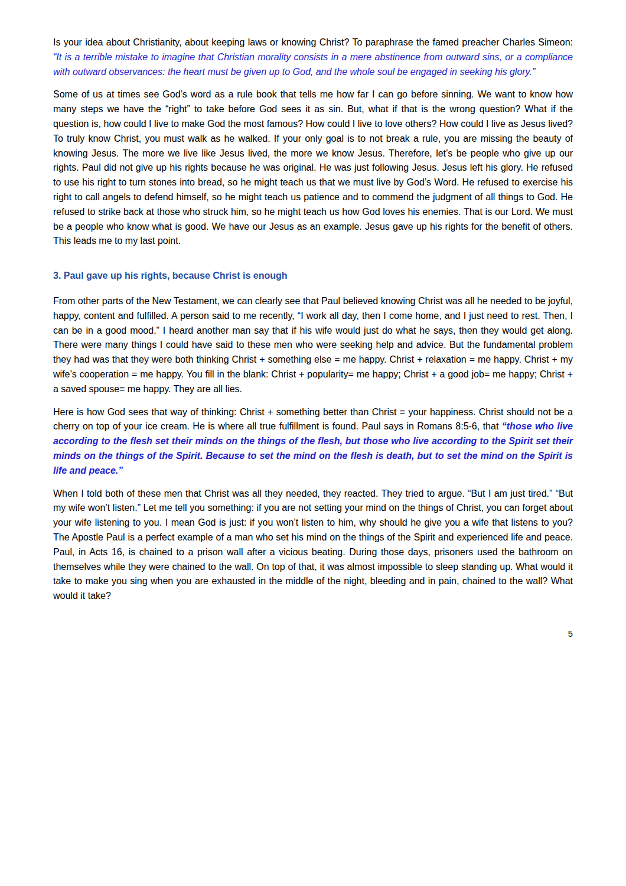Is your idea about Christianity, about keeping laws or knowing Christ? To paraphrase the famed preacher Charles Simeon: “It is a terrible mistake to imagine that Christian morality consists in a mere abstinence from outward sins, or a compliance with outward observances: the heart must be given up to God, and the whole soul be engaged in seeking his glory.”
Some of us at times see God’s word as a rule book that tells me how far I can go before sinning. We want to know how many steps we have the “right” to take before God sees it as sin. But, what if that is the wrong question? What if the question is, how could I live to make God the most famous? How could I live to love others? How could I live as Jesus lived? To truly know Christ, you must walk as he walked. If your only goal is to not break a rule, you are missing the beauty of knowing Jesus. The more we live like Jesus lived, the more we know Jesus. Therefore, let’s be people who give up our rights. Paul did not give up his rights because he was original. He was just following Jesus. Jesus left his glory. He refused to use his right to turn stones into bread, so he might teach us that we must live by God’s Word. He refused to exercise his right to call angels to defend himself, so he might teach us patience and to commend the judgment of all things to God. He refused to strike back at those who struck him, so he might teach us how God loves his enemies. That is our Lord. We must be a people who know what is good. We have our Jesus as an example. Jesus gave up his rights for the benefit of others. This leads me to my last point.
3. Paul gave up his rights, because Christ is enough
From other parts of the New Testament, we can clearly see that Paul believed knowing Christ was all he needed to be joyful, happy, content and fulfilled. A person said to me recently, “I work all day, then I come home, and I just need to rest. Then, I can be in a good mood.” I heard another man say that if his wife would just do what he says, then they would get along. There were many things I could have said to these men who were seeking help and advice. But the fundamental problem they had was that they were both thinking Christ + something else = me happy. Christ + relaxation = me happy. Christ + my wife’s cooperation = me happy. You fill in the blank: Christ + popularity= me happy; Christ + a good job= me happy; Christ + a saved spouse= me happy. They are all lies.
Here is how God sees that way of thinking: Christ + something better than Christ = your happiness. Christ should not be a cherry on top of your ice cream. He is where all true fulfillment is found. Paul says in Romans 8:5-6, that “those who live according to the flesh set their minds on the things of the flesh, but those who live according to the Spirit set their minds on the things of the Spirit. Because to set the mind on the flesh is death, but to set the mind on the Spirit is life and peace.”
When I told both of these men that Christ was all they needed, they reacted. They tried to argue. “But I am just tired.” “But my wife won’t listen.” Let me tell you something: if you are not setting your mind on the things of Christ, you can forget about your wife listening to you. I mean God is just: if you won’t listen to him, why should he give you a wife that listens to you? The Apostle Paul is a perfect example of a man who set his mind on the things of the Spirit and experienced life and peace. Paul, in Acts 16, is chained to a prison wall after a vicious beating. During those days, prisoners used the bathroom on themselves while they were chained to the wall. On top of that, it was almost impossible to sleep standing up. What would it take to make you sing when you are exhausted in the middle of the night, bleeding and in pain, chained to the wall? What would it take?
5